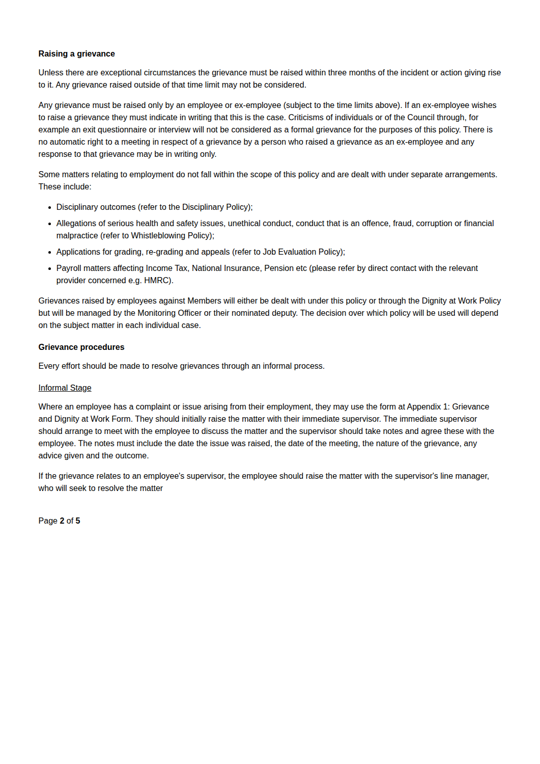Raising a grievance
Unless there are exceptional circumstances the grievance must be raised within three months of the incident or action giving rise to it. Any grievance raised outside of that time limit may not be considered.
Any grievance must be raised only by an employee or ex-employee (subject to the time limits above). If an ex-employee wishes to raise a grievance they must indicate in writing that this is the case. Criticisms of individuals or of the Council through, for example an exit questionnaire or interview will not be considered as a formal grievance for the purposes of this policy. There is no automatic right to a meeting in respect of a grievance by a person who raised a grievance as an ex-employee and any response to that grievance may be in writing only.
Some matters relating to employment do not fall within the scope of this policy and are dealt with under separate arrangements. These include:
Disciplinary outcomes (refer to the Disciplinary Policy);
Allegations of serious health and safety issues, unethical conduct, conduct that is an offence, fraud, corruption or financial malpractice (refer to Whistleblowing Policy);
Applications for grading, re-grading and appeals (refer to Job Evaluation Policy);
Payroll matters affecting Income Tax, National Insurance, Pension etc (please refer by direct contact with the relevant provider concerned e.g. HMRC).
Grievances raised by employees against Members will either be dealt with under this policy or through the Dignity at Work Policy but will be managed by the Monitoring Officer or their nominated deputy. The decision over which policy will be used will depend on the subject matter in each individual case.
Grievance procedures
Every effort should be made to resolve grievances through an informal process.
Informal Stage
Where an employee has a complaint or issue arising from their employment, they may use the form at Appendix 1: Grievance and Dignity at Work Form. They should initially raise the matter with their immediate supervisor. The immediate supervisor should arrange to meet with the employee to discuss the matter and the supervisor should take notes and agree these with the employee. The notes must include the date the issue was raised, the date of the meeting, the nature of the grievance, any advice given and the outcome.
If the grievance relates to an employee's supervisor, the employee should raise the matter with the supervisor's line manager, who will seek to resolve the matter
Page 2 of 5